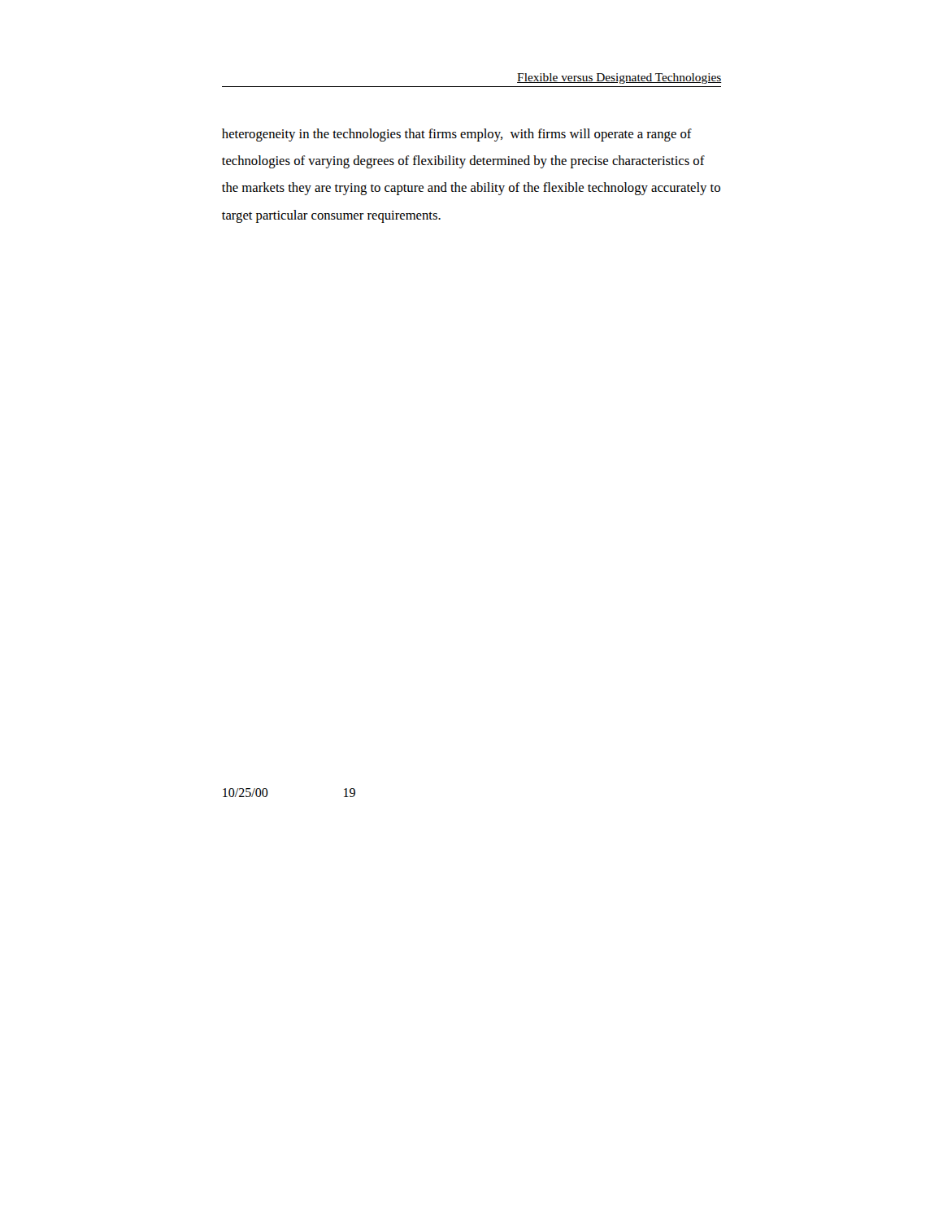Flexible versus Designated Technologies
heterogeneity in the technologies that firms employ, with firms will operate a range of technologies of varying degrees of flexibility determined by the precise characteristics of the markets they are trying to capture and the ability of the flexible technology accurately to target particular consumer requirements.
10/25/00
19